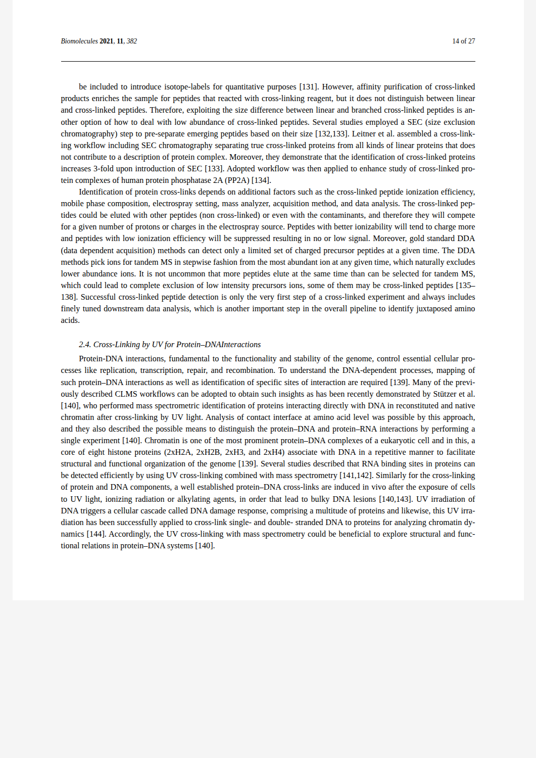Biomolecules 2021, 11, 382 14 of 27
be included to introduce isotope-labels for quantitative purposes [131]. However, affinity purification of cross-linked products enriches the sample for peptides that reacted with cross-linking reagent, but it does not distinguish between linear and cross-linked peptides. Therefore, exploiting the size difference between linear and branched cross-linked peptides is another option of how to deal with low abundance of cross-linked peptides. Several studies employed a SEC (size exclusion chromatography) step to pre-separate emerging peptides based on their size [132,133]. Leitner et al. assembled a cross-linking workflow including SEC chromatography separating true cross-linked proteins from all kinds of linear proteins that does not contribute to a description of protein complex. Moreover, they demonstrate that the identification of cross-linked proteins increases 3-fold upon introduction of SEC [133]. Adopted workflow was then applied to enhance study of cross-linked protein complexes of human protein phosphatase 2A (PP2A) [134].
Identification of protein cross-links depends on additional factors such as the cross-linked peptide ionization efficiency, mobile phase composition, electrospray setting, mass analyzer, acquisition method, and data analysis. The cross-linked peptides could be eluted with other peptides (non cross-linked) or even with the contaminants, and therefore they will compete for a given number of protons or charges in the electrospray source. Peptides with better ionizability will tend to charge more and peptides with low ionization efficiency will be suppressed resulting in no or low signal. Moreover, gold standard DDA (data dependent acquisition) methods can detect only a limited set of charged precursor peptides at a given time. The DDA methods pick ions for tandem MS in stepwise fashion from the most abundant ion at any given time, which naturally excludes lower abundance ions. It is not uncommon that more peptides elute at the same time than can be selected for tandem MS, which could lead to complete exclusion of low intensity precursors ions, some of them may be cross-linked peptides [135–138]. Successful cross-linked peptide detection is only the very first step of a cross-linked experiment and always includes finely tuned downstream data analysis, which is another important step in the overall pipeline to identify juxtaposed amino acids.
2.4. Cross-Linking by UV for Protein–DNAInteractions
Protein-DNA interactions, fundamental to the functionality and stability of the genome, control essential cellular processes like replication, transcription, repair, and recombination. To understand the DNA-dependent processes, mapping of such protein–DNA interactions as well as identification of specific sites of interaction are required [139]. Many of the previously described CLMS workflows can be adopted to obtain such insights as has been recently demonstrated by Stützer et al. [140], who performed mass spectrometric identification of proteins interacting directly with DNA in reconstituted and native chromatin after cross-linking by UV light. Analysis of contact interface at amino acid level was possible by this approach, and they also described the possible means to distinguish the protein–DNA and protein–RNA interactions by performing a single experiment [140]. Chromatin is one of the most prominent protein–DNA complexes of a eukaryotic cell and in this, a core of eight histone proteins (2xH2A, 2xH2B, 2xH3, and 2xH4) associate with DNA in a repetitive manner to facilitate structural and functional organization of the genome [139]. Several studies described that RNA binding sites in proteins can be detected efficiently by using UV cross-linking combined with mass spectrometry [141,142]. Similarly for the cross-linking of protein and DNA components, a well established protein–DNA cross-links are induced in vivo after the exposure of cells to UV light, ionizing radiation or alkylating agents, in order that lead to bulky DNA lesions [140,143]. UV irradiation of DNA triggers a cellular cascade called DNA damage response, comprising a multitude of proteins and likewise, this UV irradiation has been successfully applied to cross-link single- and double- stranded DNA to proteins for analyzing chromatin dynamics [144]. Accordingly, the UV cross-linking with mass spectrometry could be beneficial to explore structural and functional relations in protein–DNA systems [140].